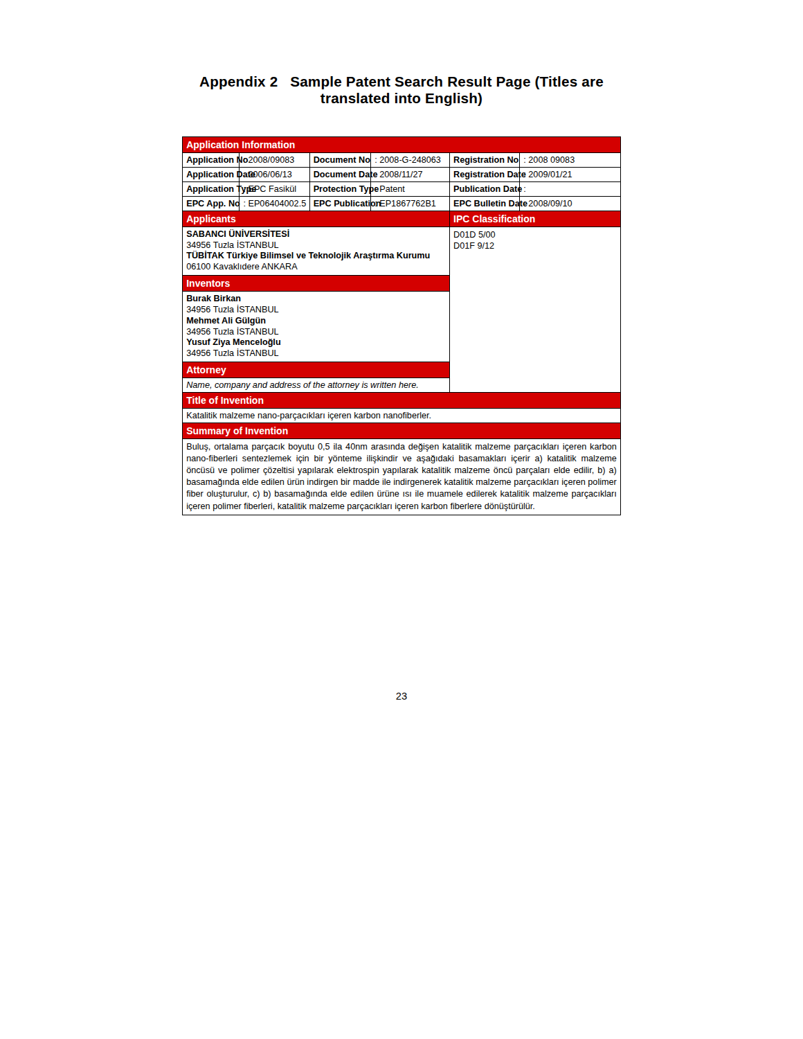Appendix 2 Sample Patent Search Result Page (Titles are translated into English)
| Application Information |
| Application No | : 2008/09083 | Document No | : 2008-G-248063 | Registration No | : 2008 09083 |
| Application Date | : 2006/06/13 | Document Date | : 2008/11/27 | Registration Date | : 2009/01/21 |
| Application Type | : EPC Fasikül | Protection Type | : Patent | Publication Date | : |
| EPC App. No | : EP06404002.5 | EPC Publication | : EP1867762B1 | EPC Bulletin Date | : 2008/09/10 |
| Applicants | IPC Classification |
| SABANCI ÜNİVERSİTESİ 34956 Tuzla İSTANBUL TÜBİTAK Türkiye Bilimsel ve Teknolojik Araştırma Kurumu 06100 Kavaklıdere ANKARA | D01D 5/00 D01F 9/12 |
| Inventors |
| Burak Birkan 34956 Tuzla İSTANBUL Mehmet Ali Gülgün 34956 Tuzla İSTANBUL Yusuf Ziya Menceloğlu 34956 Tuzla İSTANBUL |
| Attorney |
| Name, company and address of the attorney is written here. |
| Title of Invention |
| Katalitik malzeme nano-parçacıkları içeren karbon nanofiberler. |
| Summary of Invention |
| Buluş, ortalama parçacık boyutu 0,5 ila 40nm arasında değişen katalitik malzeme parçacıkları içeren karbon nano-fiberleri sentezlemek için bir yönteme ilişkindir ve aşağıdaki basamakları içerir a) katalitik malzeme öncüsü ve polimer çözeltisi yapılarak elektrospin yapılarak katalitik malzeme öncü parçaları elde edilir, b) a) basamağında elde edilen ürün indirgen bir madde ile indirgenerek katalitik malzeme parçacıkları içeren polimer fiber oluşturulur, c) b) basamağında elde edilen ürüne ısı ile muamele edilerek katalitik malzeme parçacıkları içeren polimer fiberleri, katalitik malzeme parçacıkları içeren karbon fiberlere dönüştürülür. |
23